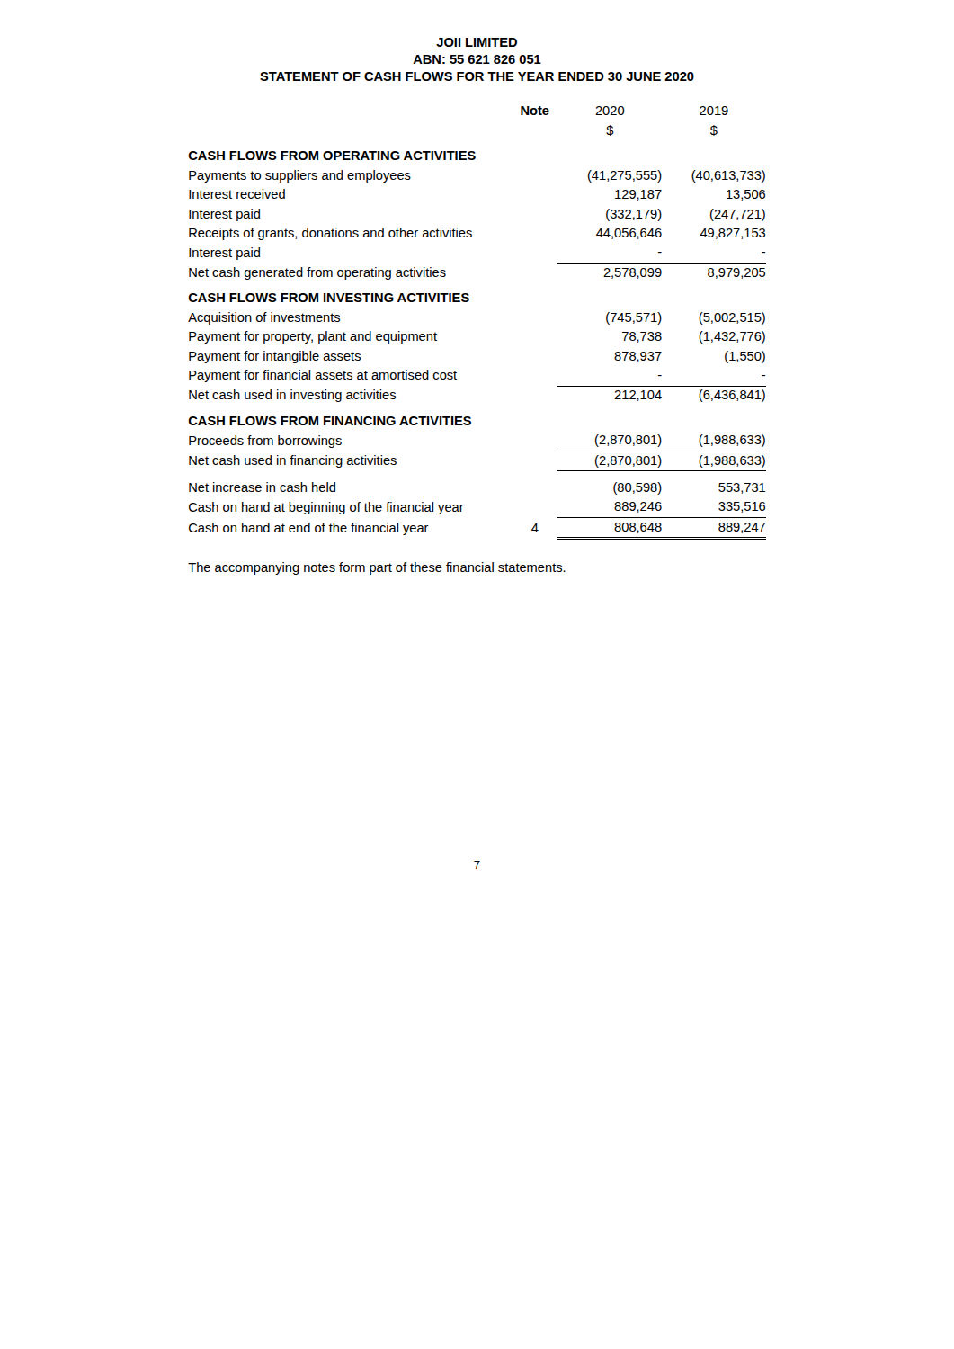JOII LIMITED
ABN: 55 621 826 051
STATEMENT OF CASH FLOWS FOR THE YEAR ENDED 30 JUNE 2020
| | Note | 2020 | 2019 |
| --- | --- | --- | --- |
| | | $ | $ |
| CASH FLOWS FROM OPERATING ACTIVITIES |
| Payments to suppliers and employees | | (41,275,555) | (40,613,733) |
| Interest received | | 129,187 | 13,506 |
| Interest paid | | (332,179) | (247,721) |
| Receipts of grants, donations and other activities | | 44,056,646 | 49,827,153 |
| Interest paid | | - | - |
| Net cash generated from operating activities | | 2,578,099 | 8,979,205 |
| CASH FLOWS FROM INVESTING ACTIVITIES |
| Acquisition of investments | | (745,571) | (5,002,515) |
| Payment for property, plant and equipment | | 78,738 | (1,432,776) |
| Payment for intangible assets | | 878,937 | (1,550) |
| Payment for financial assets at amortised cost | | - | - |
| Net cash used in investing activities | | 212,104 | (6,436,841) |
| CASH FLOWS FROM FINANCING ACTIVITIES |
| Proceeds from borrowings | | (2,870,801) | (1,988,633) |
| Net cash used in financing activities | | (2,870,801) | (1,988,633) |
| Net increase in cash held | | (80,598) | 553,731 |
| Cash on hand at beginning of the financial year | | 889,246 | 335,516 |
| Cash on hand at end of the financial year | 4 | 808,648 | 889,247 |
The accompanying notes form part of these financial statements.
7